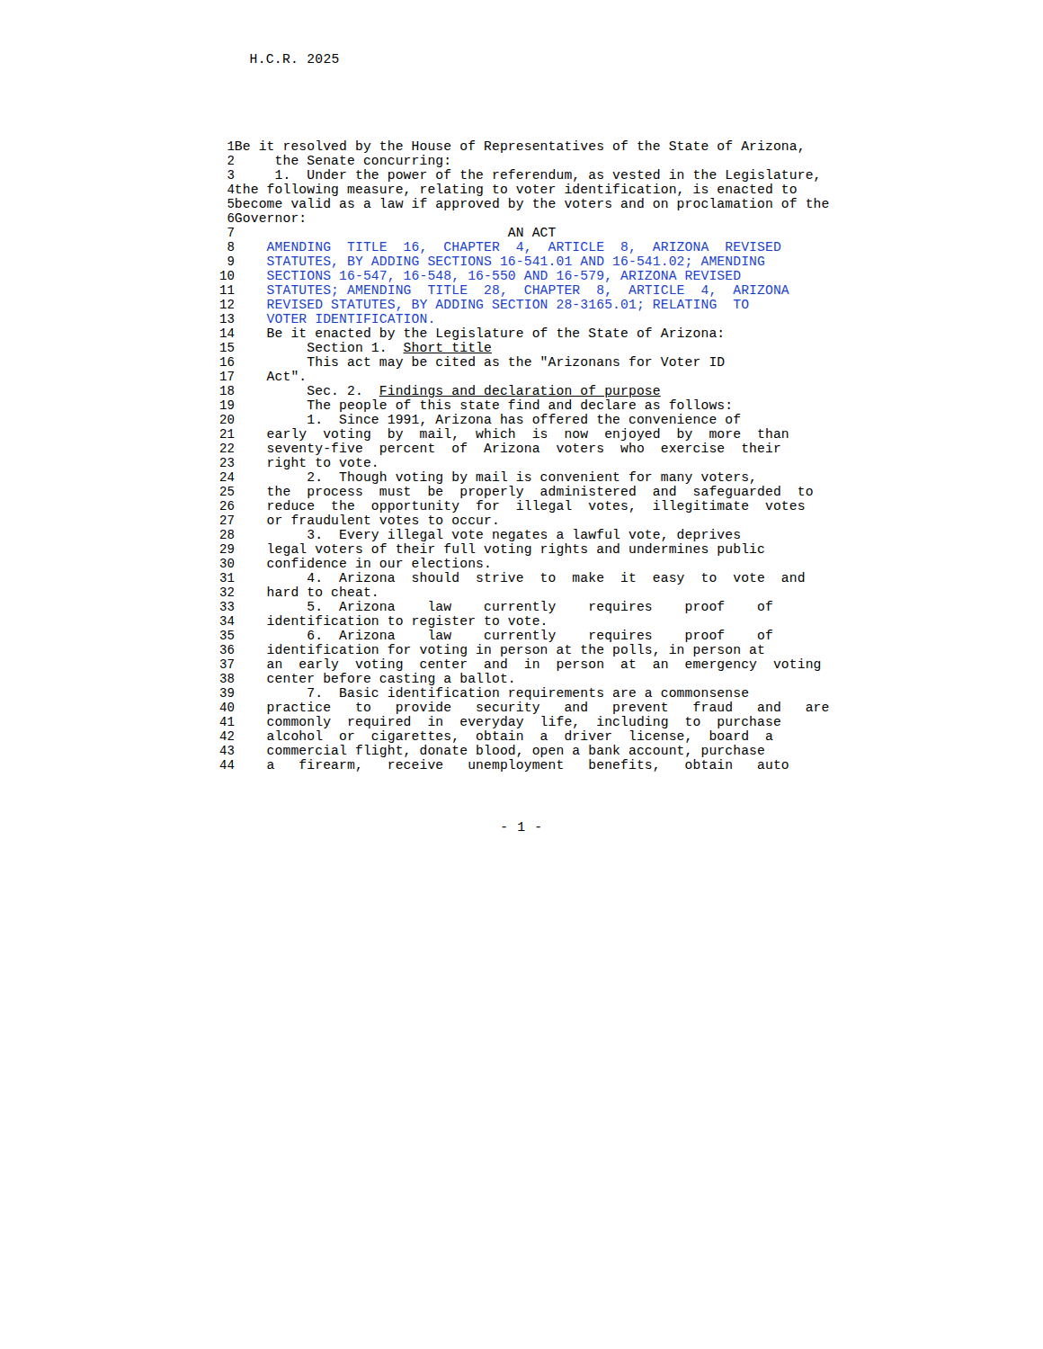H.C.R. 2025
| 1 | Be it resolved by the House of Representatives of the State of Arizona, |
| 2 | the Senate concurring: |
| 3 | 1. Under the power of the referendum, as vested in the Legislature, |
| 4 | the following measure, relating to voter identification, is enacted to |
| 5 | become valid as a law if approved by the voters and on proclamation of the |
| 6 | Governor: |
| 7 | AN ACT |
| 8 | AMENDING TITLE 16, CHAPTER 4, ARTICLE 8, ARIZONA REVISED |
| 9 | STATUTES, BY ADDING SECTIONS 16-541.01 AND 16-541.02; AMENDING |
| 10 | SECTIONS 16-547, 16-548, 16-550 AND 16-579, ARIZONA REVISED |
| 11 | STATUTES; AMENDING TITLE 28, CHAPTER 8, ARTICLE 4, ARIZONA |
| 12 | REVISED STATUTES, BY ADDING SECTION 28-3165.01; RELATING TO |
| 13 | VOTER IDENTIFICATION. |
| 14 | Be it enacted by the Legislature of the State of Arizona: |
| 15 | Section 1. Short title |
| 16 | This act may be cited as the "Arizonans for Voter ID |
| 17 | Act". |
| 18 | Sec. 2. Findings and declaration of purpose |
| 19 | The people of this state find and declare as follows: |
| 20 | 1. Since 1991, Arizona has offered the convenience of |
| 21 | early voting by mail, which is now enjoyed by more than |
| 22 | seventy-five percent of Arizona voters who exercise their |
| 23 | right to vote. |
| 24 | 2. Though voting by mail is convenient for many voters, |
| 25 | the process must be properly administered and safeguarded to |
| 26 | reduce the opportunity for illegal votes, illegitimate votes |
| 27 | or fraudulent votes to occur. |
| 28 | 3. Every illegal vote negates a lawful vote, deprives |
| 29 | legal voters of their full voting rights and undermines public |
| 30 | confidence in our elections. |
| 31 | 4. Arizona should strive to make it easy to vote and |
| 32 | hard to cheat. |
| 33 | 5. Arizona law currently requires proof of |
| 34 | identification to register to vote. |
| 35 | 6. Arizona law currently requires proof of |
| 36 | identification for voting in person at the polls, in person at |
| 37 | an early voting center and in person at an emergency voting |
| 38 | center before casting a ballot. |
| 39 | 7. Basic identification requirements are a commonsense |
| 40 | practice to provide security and prevent fraud and are |
| 41 | commonly required in everyday life, including to purchase |
| 42 | alcohol or cigarettes, obtain a driver license, board a |
| 43 | commercial flight, donate blood, open a bank account, purchase |
| 44 | a firearm, receive unemployment benefits, obtain auto |
- 1 -